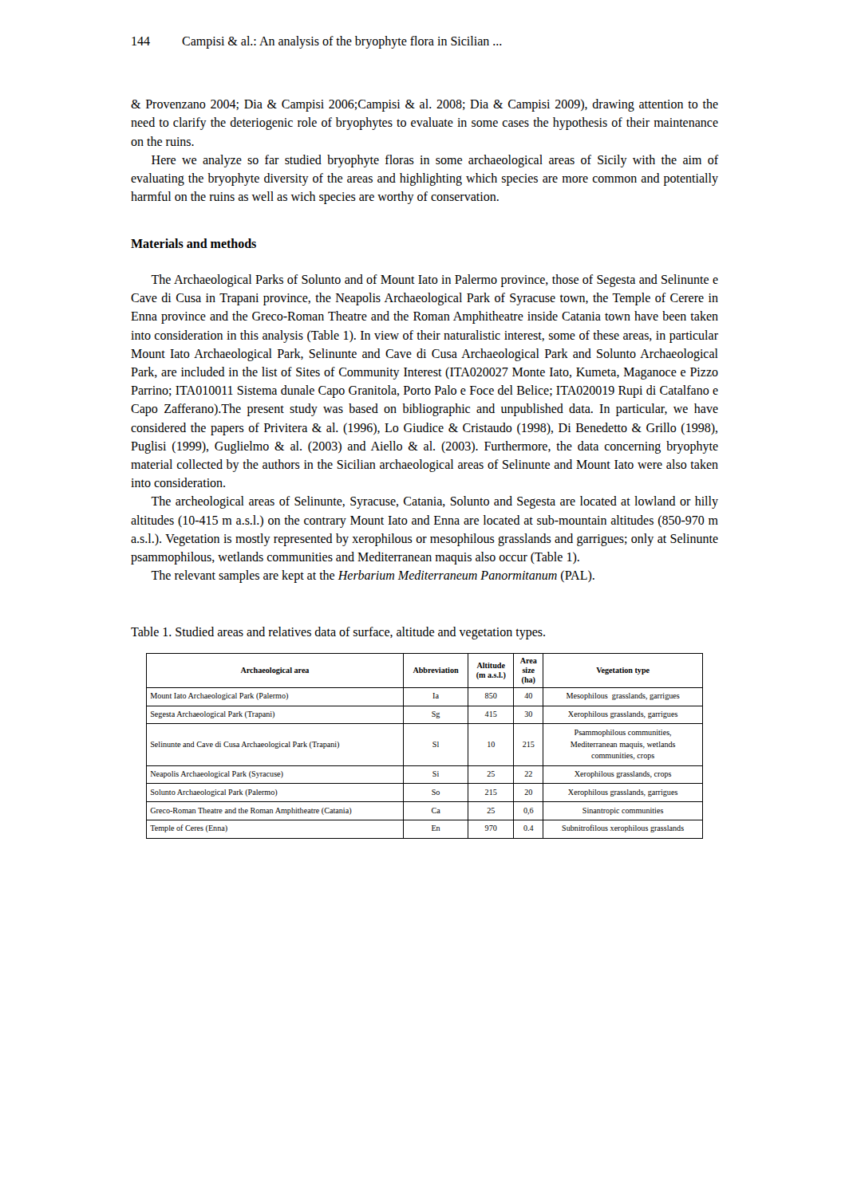144 Campisi & al.: An analysis of the bryophyte flora in Sicilian ...
& Provenzano 2004; Dia & Campisi 2006;Campisi & al. 2008; Dia & Campisi 2009), drawing attention to the need to clarify the deteriogenic role of bryophytes to evaluate in some cases the hypothesis of their maintenance on the ruins.
Here we analyze so far studied bryophyte floras in some archaeological areas of Sicily with the aim of evaluating the bryophyte diversity of the areas and highlighting which species are more common and potentially harmful on the ruins as well as wich species are worthy of conservation.
Materials and methods
The Archaeological Parks of Solunto and of Mount Iato in Palermo province, those of Segesta and Selinunte e Cave di Cusa in Trapani province, the Neapolis Archaeological Park of Syracuse town, the Temple of Cerere in Enna province and the Greco-Roman Theatre and the Roman Amphitheatre inside Catania town have been taken into consideration in this analysis (Table 1). In view of their naturalistic interest, some of these areas, in particular Mount Iato Archaeological Park, Selinunte and Cave di Cusa Archaeological Park and Solunto Archaeological Park, are included in the list of Sites of Community Interest (ITA020027 Monte Iato, Kumeta, Maganoce e Pizzo Parrino; ITA010011 Sistema dunale Capo Granitola, Porto Palo e Foce del Belice; ITA020019 Rupi di Catalfano e Capo Zafferano).The present study was based on bibliographic and unpublished data. In particular, we have considered the papers of Privitera & al. (1996), Lo Giudice & Cristaudo (1998), Di Benedetto & Grillo (1998), Puglisi (1999), Guglielmo & al. (2003) and Aiello & al. (2003). Furthermore, the data concerning bryophyte material collected by the authors in the Sicilian archaeological areas of Selinunte and Mount Iato were also taken into consideration.
The archeological areas of Selinunte, Syracuse, Catania, Solunto and Segesta are located at lowland or hilly altitudes (10-415 m a.s.l.) on the contrary Mount Iato and Enna are located at sub-mountain altitudes (850-970 m a.s.l.). Vegetation is mostly represented by xerophilous or mesophilous grasslands and garrigues; only at Selinunte psammophilous, wetlands communities and Mediterranean maquis also occur (Table 1).
The relevant samples are kept at the Herbarium Mediterraneum Panormitanum (PAL).
Table 1. Studied areas and relatives data of surface, altitude and vegetation types.
| Archaeological area | Abbreviation | Altitude (m a.s.l.) | Area size (ha) | Vegetation type |
| --- | --- | --- | --- | --- |
| Mount Iato Archaeological Park (Palermo) | Ia | 850 | 40 | Mesophilous grasslands, garrigues |
| Segesta Archaeological Park (Trapani) | Sg | 415 | 30 | Xerophilous grasslands, garrigues |
| Selinunte and Cave di Cusa Archaeological Park (Trapani) | Sl | 10 | 215 | Psammophilous communities, Mediterranean maquis, wetlands communities, crops |
| Neapolis Archaeological Park (Syracuse) | Si | 25 | 22 | Xerophilous grasslands, crops |
| Solunto Archaeological Park (Palermo) | So | 215 | 20 | Xerophilous grasslands, garrigues |
| Greco-Roman Theatre and the Roman Amphitheatre (Catania) | Ca | 25 | 0,6 | Sinantropic communities |
| Temple of Ceres (Enna) | En | 970 | 0.4 | Subnitrofilous xerophilous grasslands |